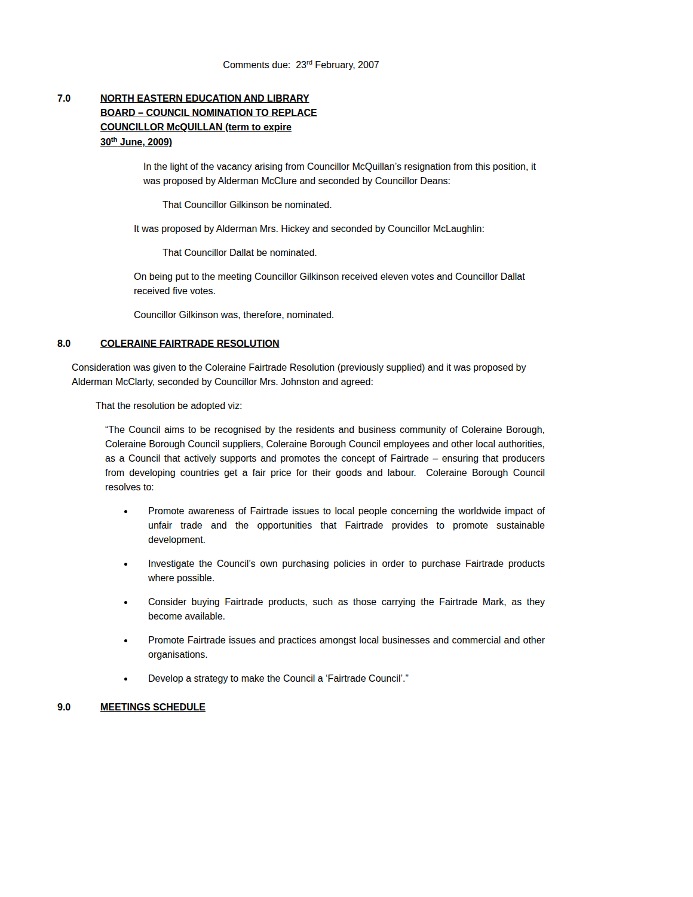Comments due: 23rd February, 2007
7.0 NORTH EASTERN EDUCATION AND LIBRARY
BOARD – COUNCIL NOMINATION TO REPLACE
COUNCILLOR McQUILLAN (term to expire
30th June, 2009)
In the light of the vacancy arising from Councillor McQuillan’s resignation from this position, it was proposed by Alderman McClure and seconded by Councillor Deans:
That Councillor Gilkinson be nominated.
It was proposed by Alderman Mrs. Hickey and seconded by Councillor McLaughlin:
That Councillor Dallat be nominated.
On being put to the meeting Councillor Gilkinson received eleven votes and Councillor Dallat received five votes.
Councillor Gilkinson was, therefore, nominated.
8.0 COLERAINE FAIRTRADE RESOLUTION
Consideration was given to the Coleraine Fairtrade Resolution (previously supplied) and it was proposed by Alderman McClarty, seconded by Councillor Mrs. Johnston and agreed:
That the resolution be adopted viz:
“The Council aims to be recognised by the residents and business community of Coleraine Borough, Coleraine Borough Council suppliers, Coleraine Borough Council employees and other local authorities, as a Council that actively supports and promotes the concept of Fairtrade – ensuring that producers from developing countries get a fair price for their goods and labour. Coleraine Borough Council resolves to:
Promote awareness of Fairtrade issues to local people concerning the worldwide impact of unfair trade and the opportunities that Fairtrade provides to promote sustainable development.
Investigate the Council’s own purchasing policies in order to purchase Fairtrade products where possible.
Consider buying Fairtrade products, such as those carrying the Fairtrade Mark, as they become available.
Promote Fairtrade issues and practices amongst local businesses and commercial and other organisations.
Develop a strategy to make the Council a ‘Fairtrade Council’.”
9.0 MEETINGS SCHEDULE